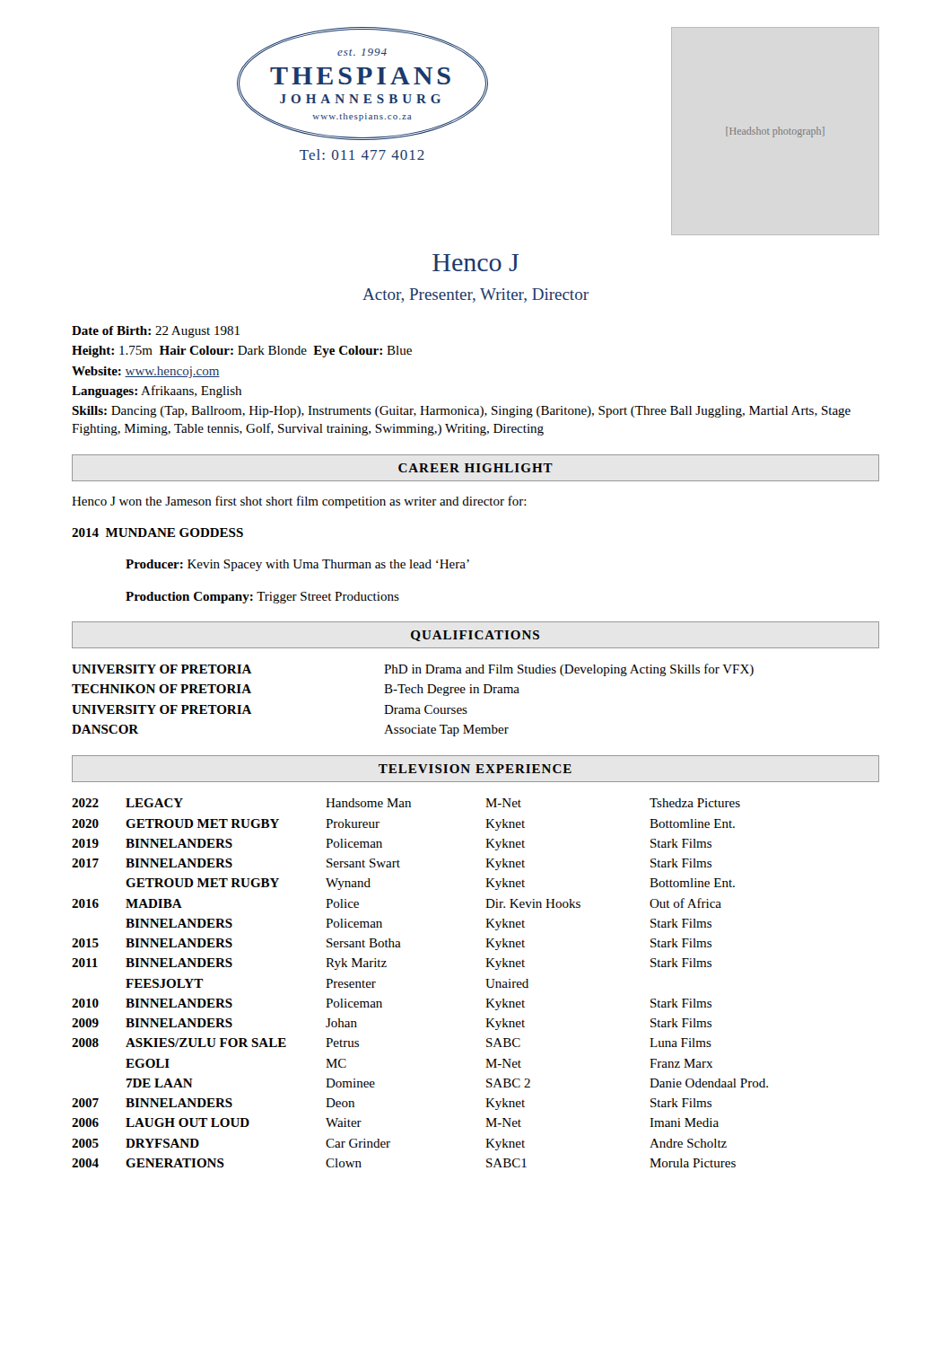est. 1994
THESPIANS
JOHANNESBURG
www.thespians.co.za
Tel: 011 477 4012
[Headshot photograph]
Henco J
Actor, Presenter, Writer, Director
Date of Birth: 22 August 1981
Height: 1.75m Hair Colour: Dark Blonde Eye Colour: Blue
Website: www.hencoj.com
Languages: Afrikaans, English
Skills: Dancing (Tap, Ballroom, Hip-Hop), Instruments (Guitar, Harmonica), Singing (Baritone), Sport (Three Ball Juggling, Martial Arts, Stage Fighting, Miming, Table tennis, Golf, Survival training, Swimming,) Writing, Directing
CAREER HIGHLIGHT
Henco J won the Jameson first shot short film competition as writer and director for:
2014 MUNDANE GODDESS
Producer: Kevin Spacey with Uma Thurman as the lead ‘Hera’
Production Company: Trigger Street Productions
QUALIFICATIONS
| UNIVERSITY OF PRETORIA | PhD in Drama and Film Studies (Developing Acting Skills for VFX) |
| TECHNIKON OF PRETORIA | B-Tech Degree in Drama |
| UNIVERSITY OF PRETORIA | Drama Courses |
| DANSCOR | Associate Tap Member |
TELEVISION EXPERIENCE
| 2022 | LEGACY | Handsome Man | M-Net | Tshedza Pictures |
| 2020 | GETROUD MET RUGBY | Prokureur | Kyknet | Bottomline Ent. |
| 2019 | BINNELANDERS | Policeman | Kyknet | Stark Films |
| 2017 | BINNELANDERS | Sersant Swart | Kyknet | Stark Films |
| | GETROUD MET RUGBY | Wynand | Kyknet | Bottomline Ent. |
| 2016 | MADIBA | Police | Dir. Kevin Hooks | Out of Africa |
| | BINNELANDERS | Policeman | Kyknet | Stark Films |
| 2015 | BINNELANDERS | Sersant Botha | Kyknet | Stark Films |
| 2011 | BINNELANDERS | Ryk Maritz | Kyknet | Stark Films |
| | FEESJOLYT | Presenter | Unaired | |
| 2010 | BINNELANDERS | Policeman | Kyknet | Stark Films |
| 2009 | BINNELANDERS | Johan | Kyknet | Stark Films |
| 2008 | ASKIES/ZULU FOR SALE | Petrus | SABC | Luna Films |
| | EGOLI | MC | M-Net | Franz Marx |
| | 7DE LAAN | Dominee | SABC 2 | Danie Odendaal Prod. |
| 2007 | BINNELANDERS | Deon | Kyknet | Stark Films |
| 2006 | LAUGH OUT LOUD | Waiter | M-Net | Imani Media |
| 2005 | DRYFSAND | Car Grinder | Kyknet | Andre Scholtz |
| 2004 | GENERATIONS | Clown | SABC1 | Morula Pictures |